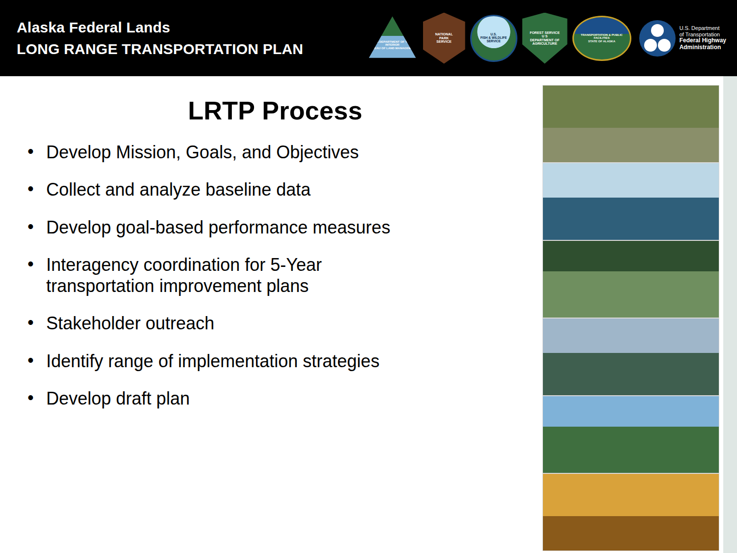Alaska Federal Lands
LONG RANGE TRANSPORTATION PLAN
U.S DEPARTMENT OF THE INTERIOR
BUREAU OF LAND MANAGEMENT
NATIONAL
PARK
SERVICE
U.S.
FISH & WILDLIFE
SERVICE
FOREST SERVICE
U S
DEPARTMENT OF AGRICULTURE
TRANSPORTATION & PUBLIC FACILITIES
STATE OF ALASKA
U.S. Department
of Transportation
Federal Highway
Administration
LRTP Process
Develop Mission, Goals, and Objectives
Collect and analyze baseline data
Develop goal-based performance measures
Interagency coordination for 5-Year transportation improvement plans
Stakeholder outreach
Identify range of implementation strategies
Develop draft plan